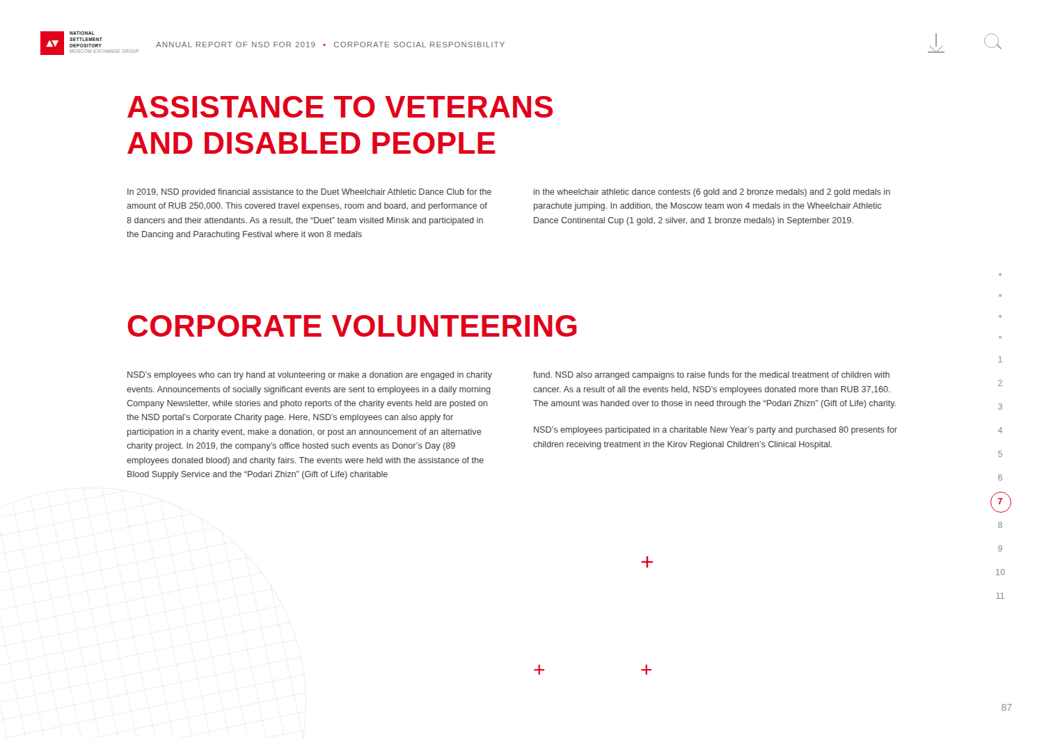▴▾
NATIONAL
SETTLEMENT
DEPOSITORY
MOSCOW EXCHANGE GROUP
ANNUAL REPORT OF NSD FOR 2019 • CORPORATE SOCIAL RESPONSIBILITY
Assistance to veterans
and disabled people
In 2019, NSD provided financial assistance to the Duet Wheelchair Athletic Dance Club for the amount of RUB 250,000. This covered travel expenses, room and board, and performance of 8 dancers and their attendants. As a result, the “Duet” team visited Minsk and participated in the Dancing and Parachuting Festival where it won 8 medals
in the wheelchair athletic dance contests (6 gold and 2 bronze medals) and 2 gold medals in parachute jumping. In addition, the Moscow team won 4 medals in the Wheelchair Athletic Dance Continental Cup (1 gold, 2 silver, and 1 bronze medals) in September 2019.
Corporate volunteering
NSD’s employees who can try hand at volunteering or make a donation are engaged in charity events. Announcements of socially significant events are sent to employees in a daily morning Company Newsletter, while stories and photo reports of the charity events held are posted on the NSD portal’s Corporate Charity page. Here, NSD’s employees can also apply for participation in a charity event, make a donation, or post an announcement of an alternative charity project. In 2019, the company’s office hosted such events as Donor’s Day (89 employees donated blood) and charity fairs. The events were held with the assistance of the Blood Supply Service and the “Podari Zhizn” (Gift of Life) charitable
fund. NSD also arranged campaigns to raise funds for the medical treatment of children with cancer. As a result of all the events held, NSD’s employees donated more than RUB 37,160. The amount was handed over to those in need through the “Podari Zhizn” (Gift of Life) charity.
NSD’s employees participated in a charitable New Year’s party and purchased 80 presents for children receiving treatment in the Kirov Regional Children’s Clinical Hospital.
•
•
•
•
1
2
3
4
5
6
7
8
9
10
11
+
+
+
87